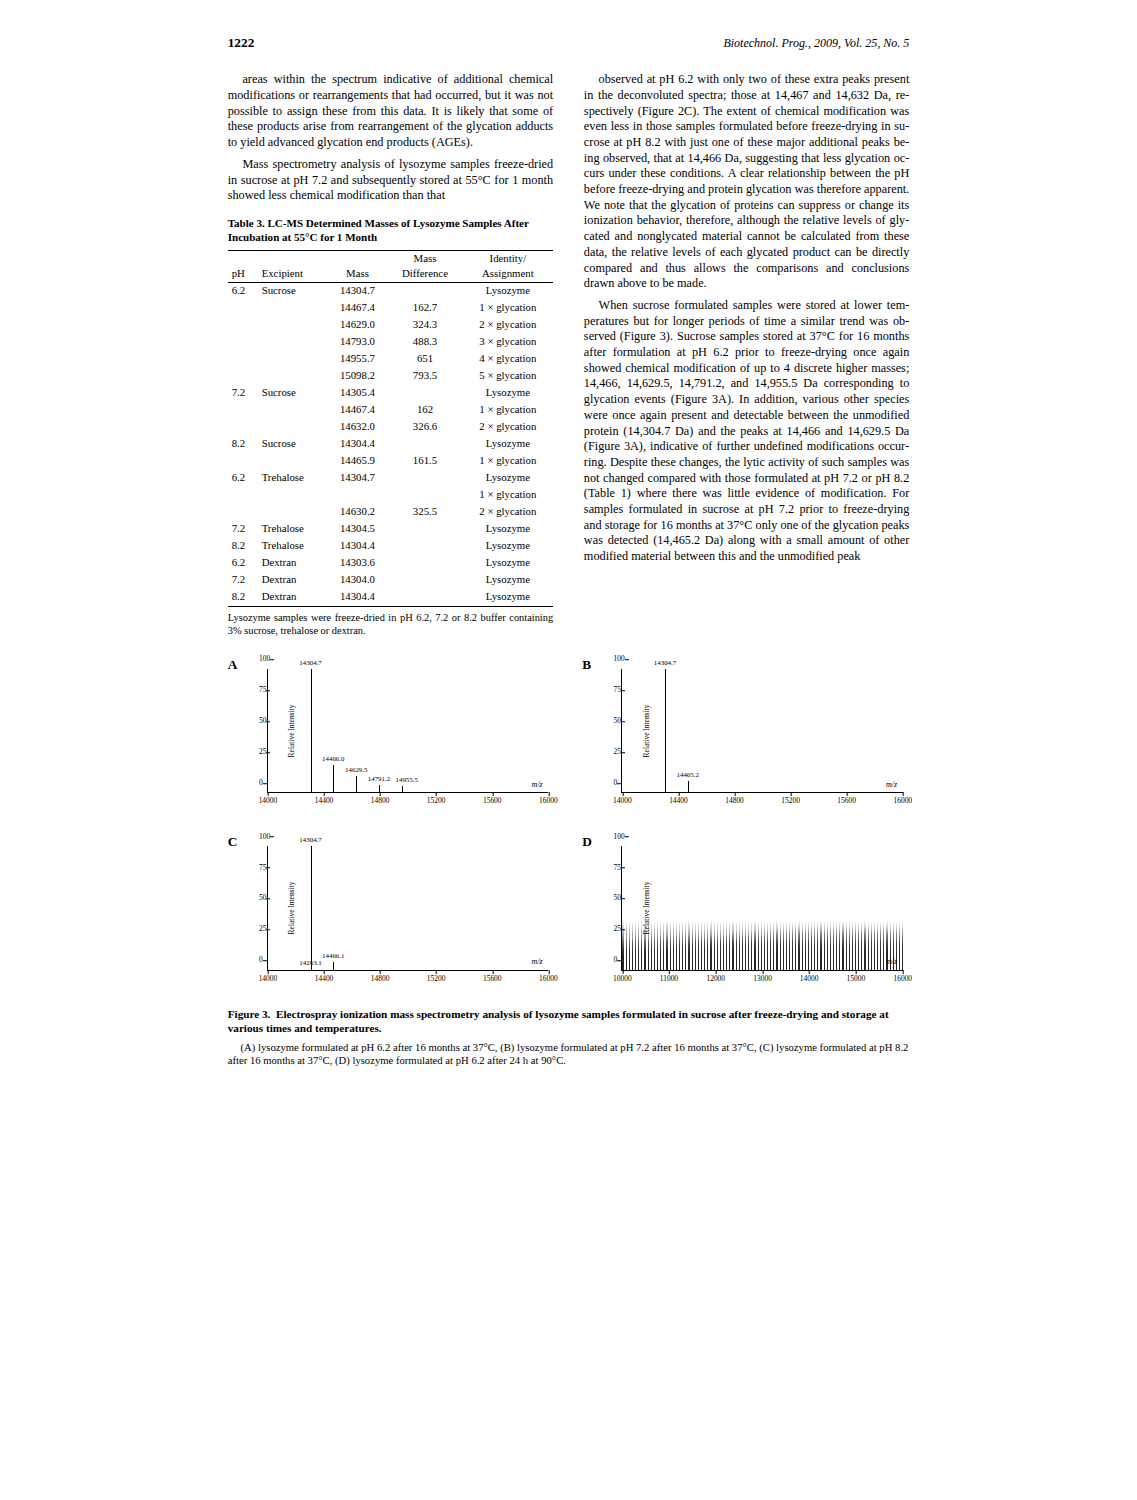1222 Biotechnol. Prog., 2009, Vol. 25, No. 5
areas within the spectrum indicative of additional chemical modifications or rearrangements that had occurred, but it was not possible to assign these from this data. It is likely that some of these products arise from rearrangement of the glycation adducts to yield advanced glycation end products (AGEs).
Mass spectrometry analysis of lysozyme samples freeze-dried in sucrose at pH 7.2 and subsequently stored at 55°C for 1 month showed less chemical modification than that
Table 3. LC-MS Determined Masses of Lysozyme Samples After Incubation at 55°C for 1 Month
| | | | Mass | Identity/ |
| --- | --- | --- | --- | --- |
| pH | Excipient | Mass | Difference | Assignment |
| 6.2 | Sucrose | 14304.7 | | Lysozyme |
| | | 14467.4 | 162.7 | 1 × glycation |
| | | 14629.0 | 324.3 | 2 × glycation |
| | | 14793.0 | 488.3 | 3 × glycation |
| | | 14955.7 | 651 | 4 × glycation |
| | | 15098.2 | 793.5 | 5 × glycation |
| 7.2 | Sucrose | 14305.4 | | Lysozyme |
| | | 14467.4 | 162 | 1 × glycation |
| | | 14632.0 | 326.6 | 2 × glycation |
| 8.2 | Sucrose | 14304.4 | | Lysozyme |
| | | 14465.9 | 161.5 | 1 × glycation |
| 6.2 | Trehalose | 14304.7 | | Lysozyme |
| | | | | 1 × glycation |
| | | 14630.2 | 325.5 | 2 × glycation |
| 7.2 | Trehalose | 14304.5 | | Lysozyme |
| 8.2 | Trehalose | 14304.4 | | Lysozyme |
| 6.2 | Dextran | 14303.6 | | Lysozyme |
| 7.2 | Dextran | 14304.0 | | Lysozyme |
| 8.2 | Dextran | 14304.4 | | Lysozyme |
Lysozyme samples were freeze-dried in pH 6.2, 7.2 or 8.2 buffer containing 3% sucrose, trehalose or dextran.
observed at pH 6.2 with only two of these extra peaks present in the deconvoluted spectra; those at 14,467 and 14,632 Da, respectively (Figure 2C). The extent of chemical modification was even less in those samples formulated before freeze-drying in sucrose at pH 8.2 with just one of these major additional peaks being observed, that at 14,466 Da, suggesting that less glycation occurs under these conditions. A clear relationship between the pH before freeze-drying and protein glycation was therefore apparent. We note that the glycation of proteins can suppress or change its ionization behavior, therefore, although the relative levels of glycated and nonglycated material cannot be calculated from these data, the relative levels of each glycated product can be directly compared and thus allows the comparisons and conclusions drawn above to be made.
When sucrose formulated samples were stored at lower temperatures but for longer periods of time a similar trend was observed (Figure 3). Sucrose samples stored at 37°C for 16 months after formulation at pH 6.2 prior to freeze-drying once again showed chemical modification of up to 4 discrete higher masses; 14,466, 14,629.5, 14,791.2, and 14,955.5 Da corresponding to glycation events (Figure 3A). In addition, various other species were once again present and detectable between the unmodified protein (14,304.7 Da) and the peaks at 14,466 and 14,629.5 Da (Figure 3A), indicative of further undefined modifications occurring. Despite these changes, the lytic activity of such samples was not changed compared with those formulated at pH 7.2 or pH 8.2 (Table 1) where there was little evidence of modification. For samples formulated in sucrose at pH 7.2 prior to freeze-drying and storage for 16 months at 37°C only one of the glycation peaks was detected (14,465.2 Da) along with a small amount of other modified material between this and the unmodified peak
A
Relative Intensity
100
75
50
25
0
14000
14400
14800
15200
15600
16000
14304.7
14466.0
14629.5
14791.2
14955.5
m/z
B
Relative Intensity
100
75
50
25
0
14000
14400
14800
15200
15600
16000
14304.7
14465.2
m/z
C
Relative Intensity
100
75
50
25
0
14000
14400
14800
15200
15600
16000
14304.7
14466.1
14263.1
m/z
D
Relative Intensity
100
75
50
25
0
10000
11000
12000
13000
14000
15000
16000
m/z
Figure 3. Electrospray ionization mass spectrometry analysis of lysozyme samples formulated in sucrose after freeze-drying and storage at various times and temperatures.
(A) lysozyme formulated at pH 6.2 after 16 months at 37°C, (B) lysozyme formulated at pH 7.2 after 16 months at 37°C, (C) lysozyme formulated at pH 8.2 after 16 months at 37°C, (D) lysozyme formulated at pH 6.2 after 24 h at 90°C.